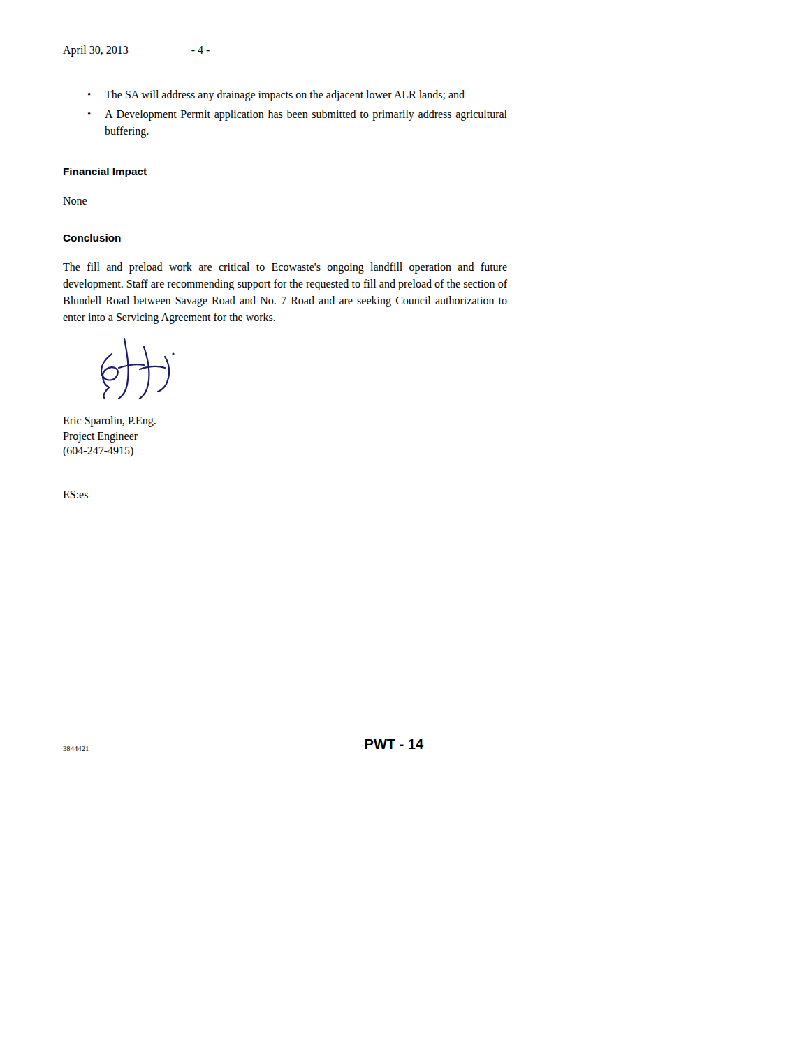April 30, 2013 - 4 -
The SA will address any drainage impacts on the adjacent lower ALR lands; and
A Development Permit application has been submitted to primarily address agricultural buffering.
Financial Impact
None
Conclusion
The fill and preload work are critical to Ecowaste's ongoing landfill operation and future development. Staff are recommending support for the requested to fill and preload of the section of Blundell Road between Savage Road and No. 7 Road and are seeking Council authorization to enter into a Servicing Agreement for the works.
Eric Sparolin, P.Eng.
Project Engineer
(604-247-4915)
ES:es
3844421 PWT - 14